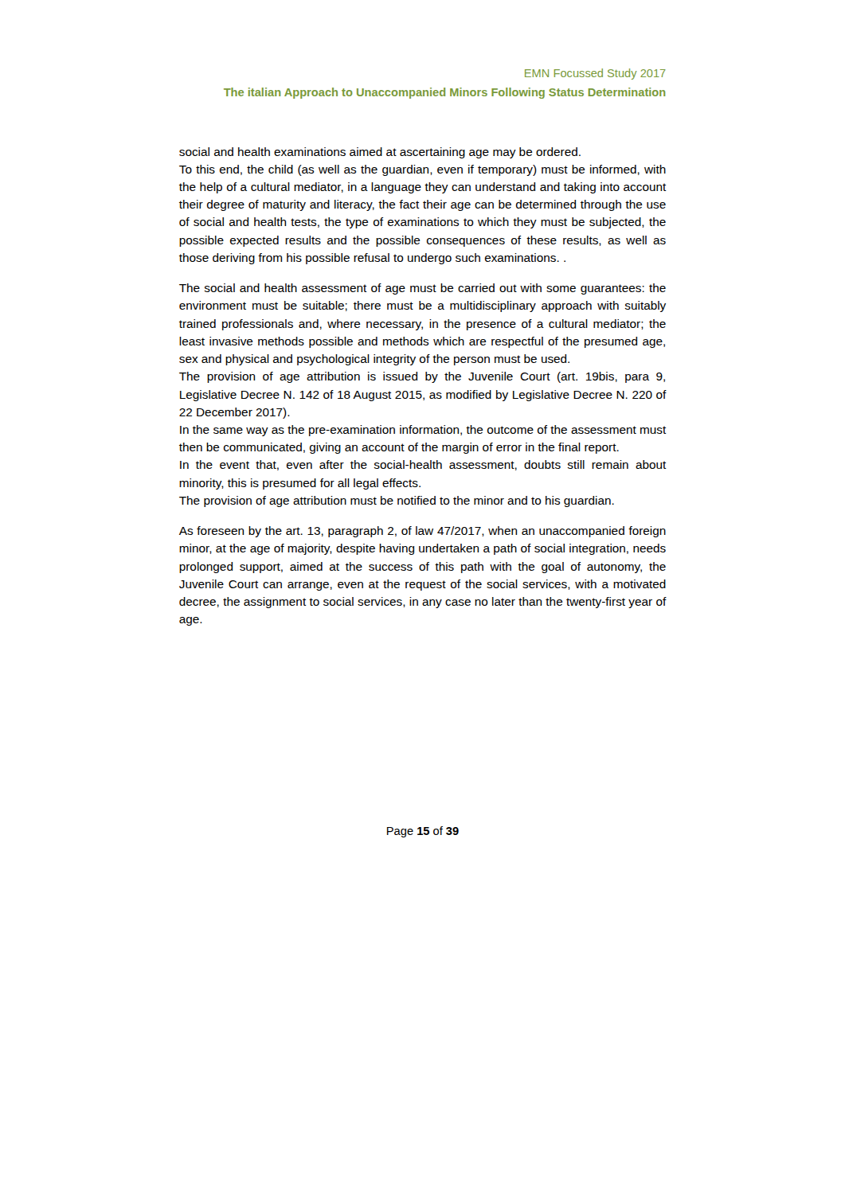EMN Focussed Study 2017
The italian Approach to Unaccompanied Minors Following Status Determination
social and health examinations aimed at ascertaining age may be ordered.
To this end, the child (as well as the guardian, even if temporary) must be informed, with the help of a cultural mediator, in a language they can understand and taking into account their degree of maturity and literacy, the fact their age can be determined through the use of social and health tests, the type of examinations to which they must be subjected, the possible expected results and the possible consequences of these results, as well as those deriving from his possible refusal to undergo such examinations. .
The social and health assessment of age must be carried out with some guarantees: the environment must be suitable; there must be a multidisciplinary approach with suitably trained professionals and, where necessary, in the presence of a cultural mediator; the least invasive methods possible and methods which are respectful of the presumed age, sex and physical and psychological integrity of the person must be used.
The provision of age attribution is issued by the Juvenile Court (art. 19bis, para 9, Legislative Decree N. 142 of 18 August 2015, as modified by Legislative Decree N. 220 of 22 December 2017).
In the same way as the pre-examination information, the outcome of the assessment must then be communicated, giving an account of the margin of error in the final report.
In the event that, even after the social-health assessment, doubts still remain about minority, this is presumed for all legal effects.
The provision of age attribution must be notified to the minor and to his guardian.
As foreseen by the art. 13, paragraph 2, of law 47/2017, when an unaccompanied foreign minor, at the age of majority, despite having undertaken a path of social integration, needs prolonged support, aimed at the success of this path with the goal of autonomy, the Juvenile Court can arrange, even at the request of the social services, with a motivated decree, the assignment to social services, in any case no later than the twenty-first year of age.
Page 15 of 39